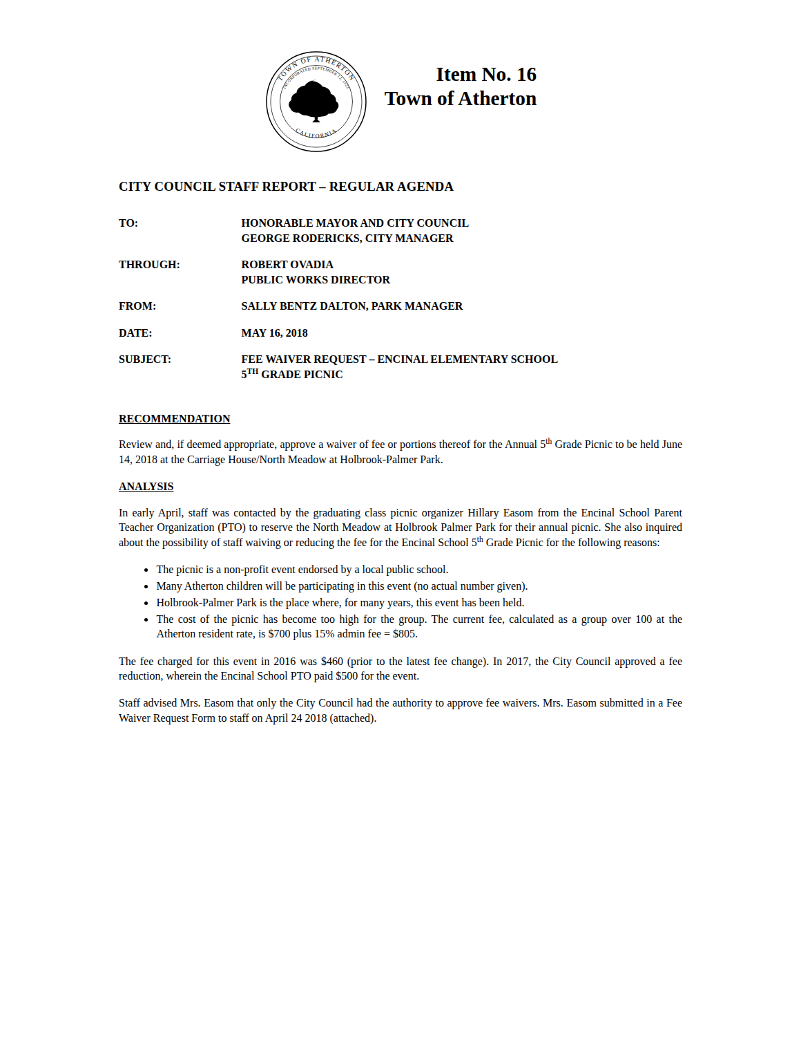TOWN OF ATHERTON CALIFORNIA INCORPORATED SEPTEMBER 12, 1923
Item No. 16
Town of Atherton
CITY COUNCIL STAFF REPORT – REGULAR AGENDA
| TO: | HONORABLE MAYOR AND CITY COUNCIL GEORGE RODERICKS, CITY MANAGER |
| THROUGH: | ROBERT OVADIA PUBLIC WORKS DIRECTOR |
| FROM: | SALLY BENTZ DALTON, PARK MANAGER |
| DATE: | MAY 16, 2018 |
| SUBJECT: | FEE WAIVER REQUEST – ENCINAL ELEMENTARY SCHOOL 5 TH GRADE PICNIC |
RECOMMENDATION
Review and, if deemed appropriate, approve a waiver of fee or portions thereof for the Annual 5th Grade Picnic to be held June 14, 2018 at the Carriage House/North Meadow at Holbrook-Palmer Park.
ANALYSIS
In early April, staff was contacted by the graduating class picnic organizer Hillary Easom from the Encinal School Parent Teacher Organization (PTO) to reserve the North Meadow at Holbrook Palmer Park for their annual picnic. She also inquired about the possibility of staff waiving or reducing the fee for the Encinal School 5th Grade Picnic for the following reasons:
The picnic is a non-profit event endorsed by a local public school.
Many Atherton children will be participating in this event (no actual number given).
Holbrook-Palmer Park is the place where, for many years, this event has been held.
The cost of the picnic has become too high for the group. The current fee, calculated as a group over 100 at the Atherton resident rate, is $700 plus 15% admin fee = $805.
The fee charged for this event in 2016 was $460 (prior to the latest fee change). In 2017, the City Council approved a fee reduction, wherein the Encinal School PTO paid $500 for the event.
Staff advised Mrs. Easom that only the City Council had the authority to approve fee waivers. Mrs. Easom submitted in a Fee Waiver Request Form to staff on April 24 2018 (attached).